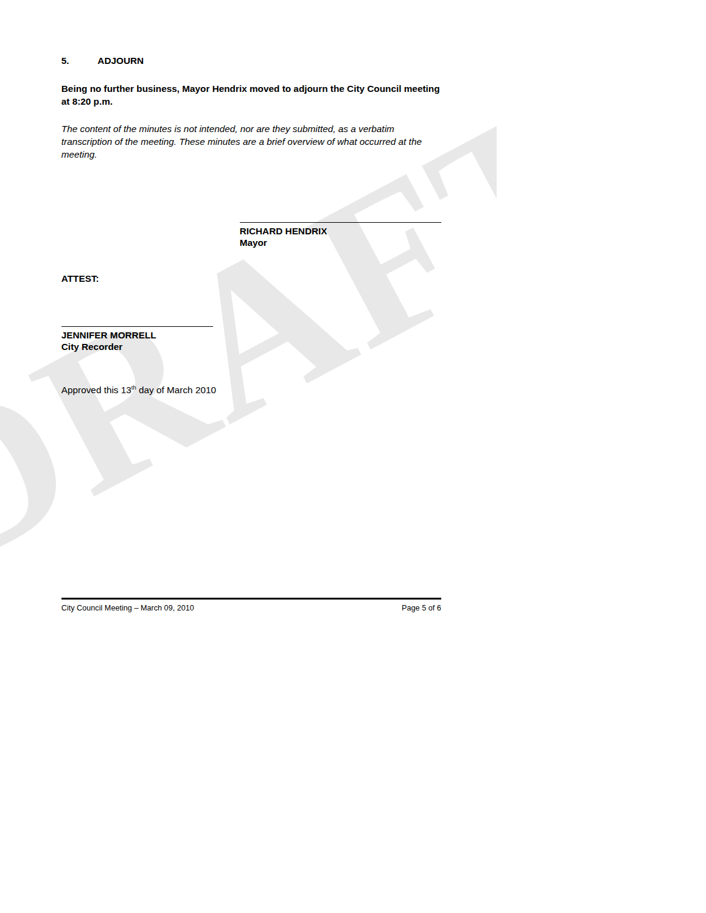DRAFT
5. ADJOURN
Being no further business, Mayor Hendrix moved to adjourn the City Council meeting at 8:20 p.m.
The content of the minutes is not intended, nor are they submitted, as a verbatim transcription of the meeting. These minutes are a brief overview of what occurred at the meeting.
RICHARD HENDRIX
Mayor
ATTEST:
JENNIFER MORRELL
City Recorder
Approved this 13th day of March 2010
City Council Meeting – March 09, 2010
Page 5 of 6